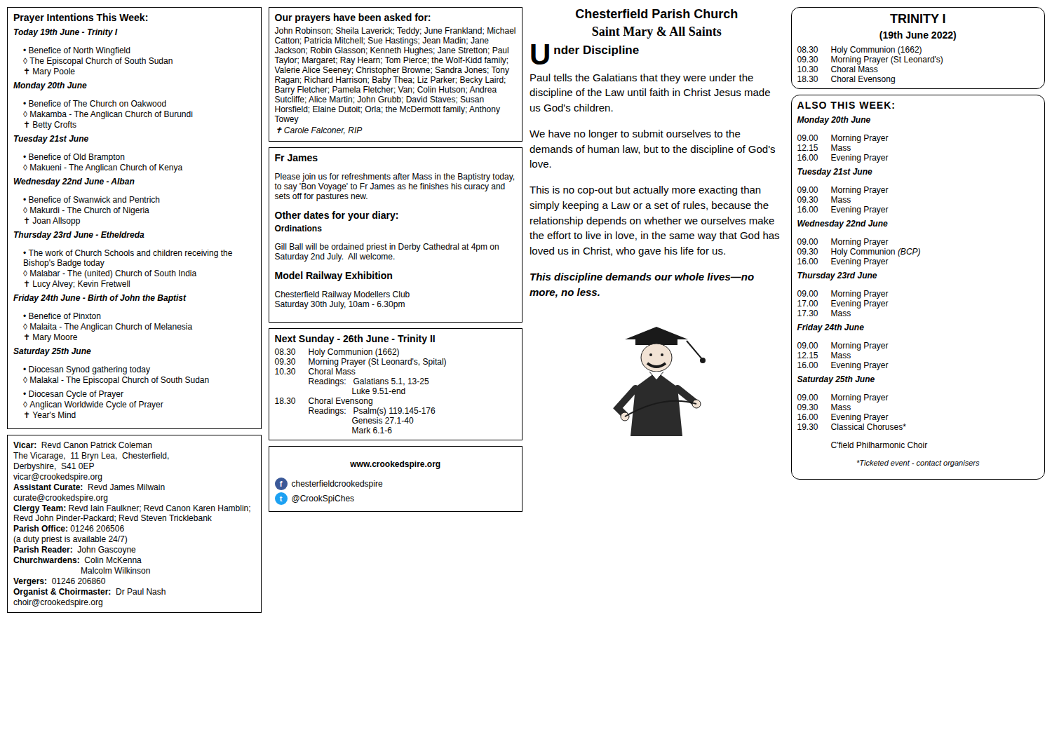Prayer Intentions This Week:
Today 19th June - Trinity I
Benefice of North Wingfield
The Episcopal Church of South Sudan
Mary Poole
Monday 20th June
Benefice of The Church on Oakwood
Makamba - The Anglican Church of Burundi
Betty Crofts
Tuesday 21st June
Benefice of Old Brampton
Makueni - The Anglican Church of Kenya
Wednesday 22nd June - Alban
Benefice of Swanwick and Pentrich
Makurdi - The Church of Nigeria
Joan Allsopp
Thursday 23rd June - Etheldreda
The work of Church Schools and children receiving the Bishop's Badge today
Malabar - The (united) Church of South India
Lucy Alvey; Kevin Fretwell
Friday 24th June - Birth of John the Baptist
Benefice of Pinxton
Malaita - The Anglican Church of Melanesia
Mary Moore
Saturday 25th June
Diocesan Synod gathering today
Malakal - The Episcopal Church of South Sudan
Diocesan Cycle of Prayer
Anglican Worldwide Cycle of Prayer
Year's Mind
Vicar: Revd Canon Patrick Coleman
The Vicarage, 11 Bryn Lea, Chesterfield,
Derbyshire, S41 0EP
vicar@crookedspire.org
Assistant Curate: Revd James Milwain
curate@crookedspire.org
Clergy Team: Revd Iain Faulkner; Revd Canon Karen Hamblin; Revd John Pinder-Packard; Revd Steven Tricklebank
Parish Office: 01246 206506
(a duty priest is available 24/7)
Parish Reader: John Gascoyne
Churchwardens: Colin McKenna
Malcolm Wilkinson
Vergers: 01246 206860
Organist & Choirmaster: Dr Paul Nash
choir@crookedspire.org
Our prayers have been asked for:
John Robinson; Sheila Laverick; Teddy; June Frankland; Michael Catton; Patricia Mitchell; Sue Hastings; Jean Madin; Jane Jackson; Robin Glasson; Kenneth Hughes; Jane Stretton; Paul Taylor; Margaret; Ray Hearn; Tom Pierce; the Wolf-Kidd family; Valerie Alice Seeney; Christopher Browne; Sandra Jones; Tony Ragan; Richard Harrison; Baby Thea; Liz Parker; Becky Laird; Barry Fletcher; Pamela Fletcher; Van; Colin Hutson; Andrea Sutcliffe; Alice Martin; John Grubb; David Staves; Susan Horsfield; Elaine Dutoit; Orla; the McDermott family; Anthony Towey
Carole Falconer, RIP
Fr James
Please join us for refreshments after Mass in the Baptistry today, to say 'Bon Voyage' to Fr James as he finishes his curacy and sets off for pastures new.
Other dates for your diary:
Ordinations
Gill Ball will be ordained priest in Derby Cathedral at 4pm on Saturday 2nd July. All welcome.
Model Railway Exhibition
Chesterfield Railway Modellers Club
Saturday 30th July, 10am - 6.30pm
Next Sunday - 26th June - Trinity II
08.30 Holy Communion (1662)
09.30 Morning Prayer (St Leonard's, Spital)
10.30 Choral Mass
Readings: Galatians 5.1, 13-25
Luke 9.51-end
18.30 Choral Evensong
Readings: Psalm(s) 119.145-176
Genesis 27.1-40
Mark 6.1-6
www.crookedspire.org
f chesterfieldcrookedspire
t @CrookSpiChes
Chesterfield Parish Church
Saint Mary & All Saints
Under Discipline
Paul tells the Galatians that they were under the discipline of the Law until faith in Christ Jesus made us God's children.
We have no longer to submit ourselves to the demands of human law, but to the discipline of God's love.
This is no cop-out but actually more exacting than simply keeping a Law or a set of rules, because the relationship depends on whether we ourselves make the effort to live in love, in the same way that God has loved us in Christ, who gave his life for us.
This discipline demands our whole lives—no more, no less.
TRINITY I
(19th June 2022)
08.30 Holy Communion (1662)
09.30 Morning Prayer (St Leonard's)
10.30 Choral Mass
18.30 Choral Evensong
ALSO THIS WEEK:
Monday 20th June
09.00 Morning Prayer
12.15 Mass
16.00 Evening Prayer
Tuesday 21st June
09.00 Morning Prayer
09.30 Mass
16.00 Evening Prayer
Wednesday 22nd June
09.00 Morning Prayer
09.30 Holy Communion (BCP)
16.00 Evening Prayer
Thursday 23rd June
09.00 Morning Prayer
17.00 Evening Prayer
17.30 Mass
Friday 24th June
09.00 Morning Prayer
12.15 Mass
16.00 Evening Prayer
Saturday 25th June
09.00 Morning Prayer
09.30 Mass
16.00 Evening Prayer
19.30 Classical Choruses*
C'field Philharmonic Choir
*Ticketed event - contact organisers